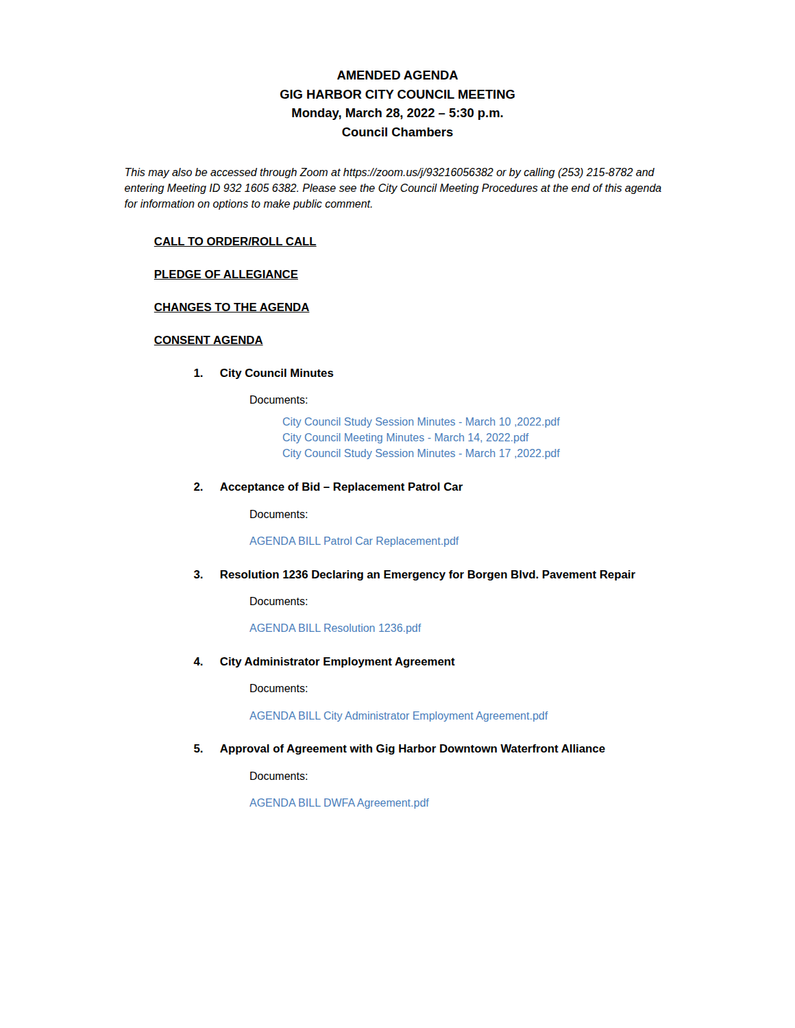AMENDED AGENDA
GIG HARBOR CITY COUNCIL MEETING
Monday, March 28, 2022 – 5:30 p.m.
Council Chambers
This may also be accessed through Zoom at https://zoom.us/j/93216056382 or by calling (253) 215-8782 and entering Meeting ID 932 1605 6382. Please see the City Council Meeting Procedures at the end of this agenda for information on options to make public comment.
CALL TO ORDER/ROLL CALL
PLEDGE OF ALLEGIANCE
CHANGES TO THE AGENDA
CONSENT AGENDA
1. City Council Minutes
Documents:
City Council Study Session Minutes - March 10 ,2022.pdf
City Council Meeting Minutes - March 14, 2022.pdf
City Council Study Session Minutes - March 17 ,2022.pdf
2. Acceptance of Bid – Replacement Patrol Car
Documents:
AGENDA BILL Patrol Car Replacement.pdf
3. Resolution 1236 Declaring an Emergency for Borgen Blvd. Pavement Repair
Documents:
AGENDA BILL Resolution 1236.pdf
4. City Administrator Employment Agreement
Documents:
AGENDA BILL City Administrator Employment Agreement.pdf
5. Approval of Agreement with Gig Harbor Downtown Waterfront Alliance
Documents:
AGENDA BILL DWFA Agreement.pdf